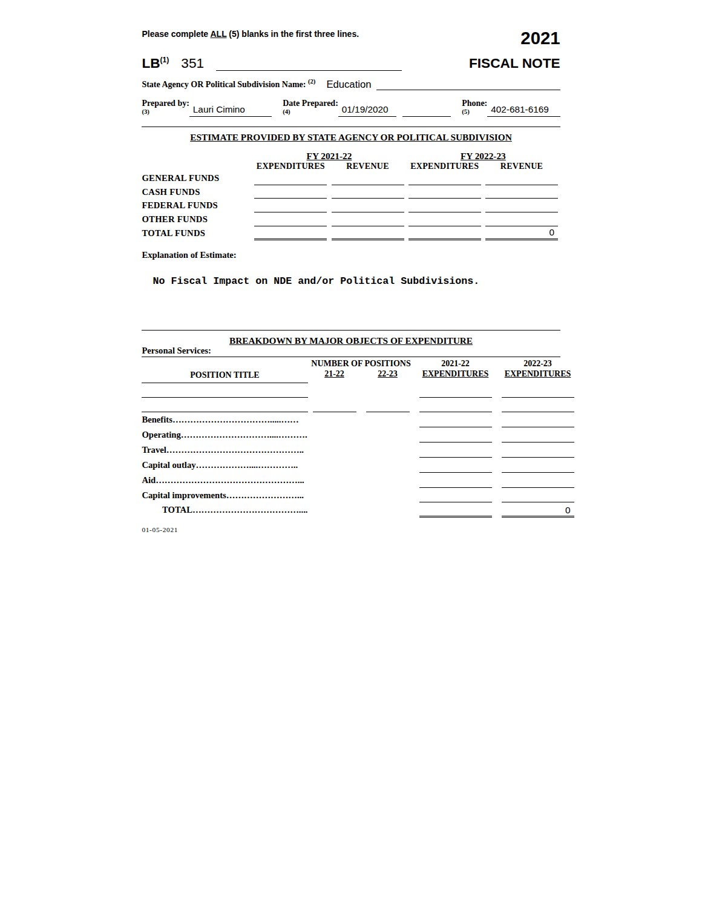Please complete ALL (5) blanks in the first three lines.
2021
LB(1) 351
FISCAL NOTE
State Agency OR Political Subdivision Name: (2) Education
Prepared by:(3) Lauri Cimino Date Prepared:(4) 01/19/2020 Phone:(5) 402-681-6169
ESTIMATE PROVIDED BY STATE AGENCY OR POLITICAL SUBDIVISION
| | FY 2021-22 | FY 2022-23 |
| | EXPENDITURES | REVENUE | EXPENDITURES | REVENUE |
| GENERAL FUNDS | | | | |
| CASH FUNDS | | | | |
| FEDERAL FUNDS | | | | |
| OTHER FUNDS | | | | |
| TOTAL FUNDS | | | | 0 |
Explanation of Estimate:
No Fiscal Impact on NDE and/or Political Subdivisions.
BREAKDOWN BY MAJOR OBJECTS OF EXPENDITURE
Personal Services:
| | NUMBER OF POSITIONS | 2021-22 | 2022-23 |
| POSITION TITLE | 21-22 | 22-23 | EXPENDITURES | EXPENDITURES |
| Benefits…………………………….....…… | | | | |
| Operating…………………………....………. | | | | |
| Travel……………………………………….. | | | | |
| Capital outlay………………....………….. | | | | |
| Aid…………………………………………... | | | | |
| Capital improvements……………………... | | | | |
| TOTAL……………………………….... | | | | 0 |
01-05-2021